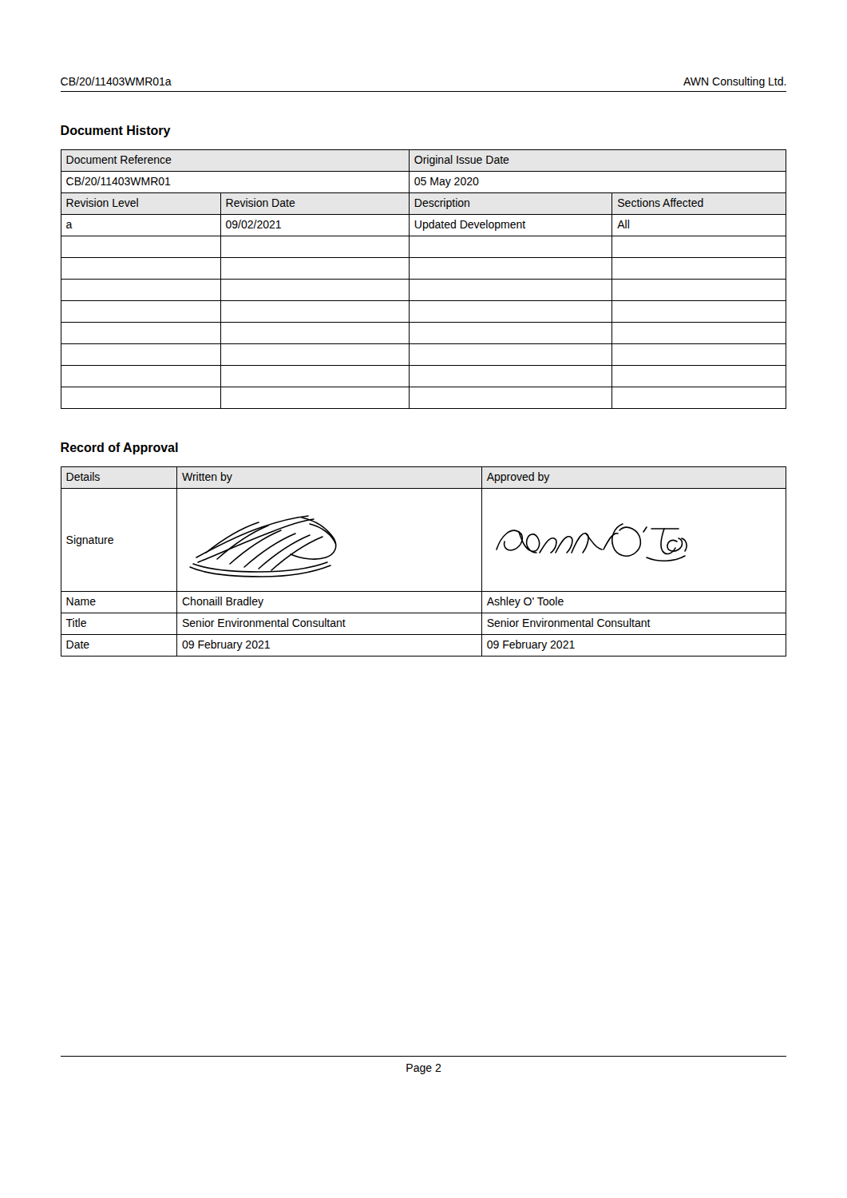CB/20/11403WMR01a AWN Consulting Ltd.
Document History
| Document Reference | Original Issue Date |
| CB/20/11403WMR01 | 05 May 2020 |
| Revision Level | Revision Date | Description | Sections Affected |
| a | 09/02/2021 | Updated Development | All |
Record of Approval
| Details | Written by | Approved by |
| Signature | | |
| Name | Chonaill Bradley | Ashley O' Toole |
| Title | Senior Environmental Consultant | Senior Environmental Consultant |
| Date | 09 February 2021 | 09 February 2021 |
Page 2